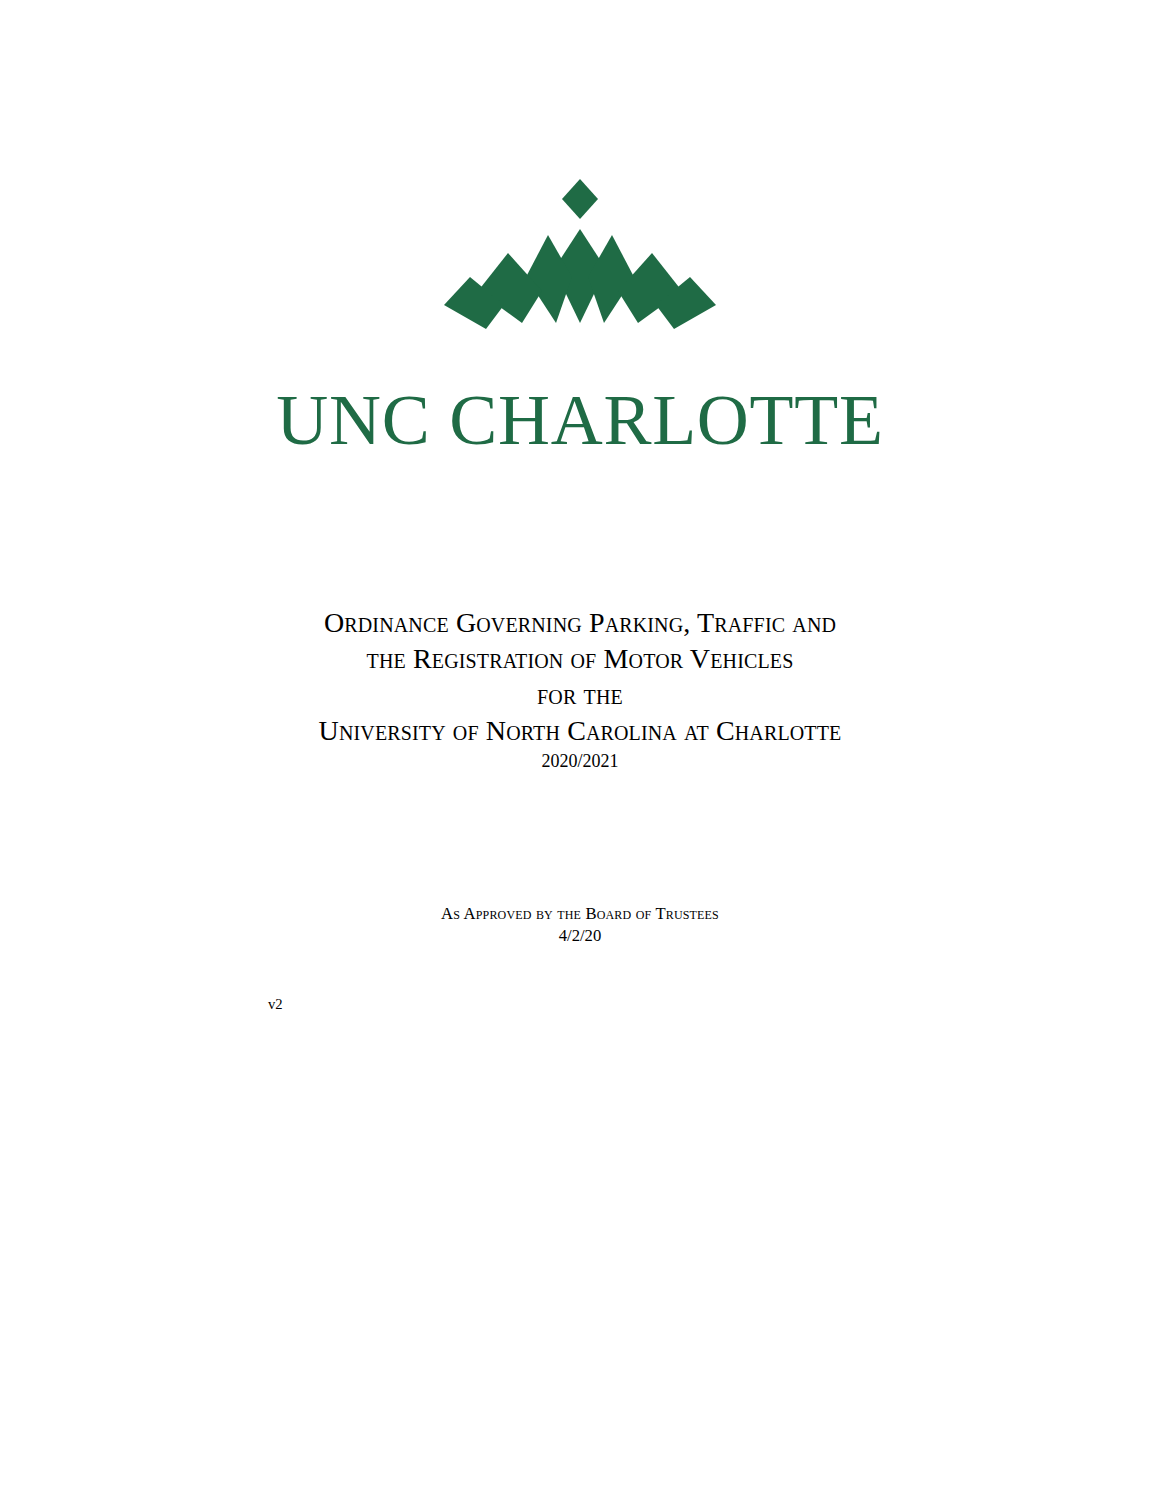UNC CHARLOTTE
Ordinance Governing Parking, Traffic and
the Registration of Motor Vehicles
for the
University of North Carolina at Charlotte
2020/2021
As Approved by the Board of Trustees
4/2/20
v2